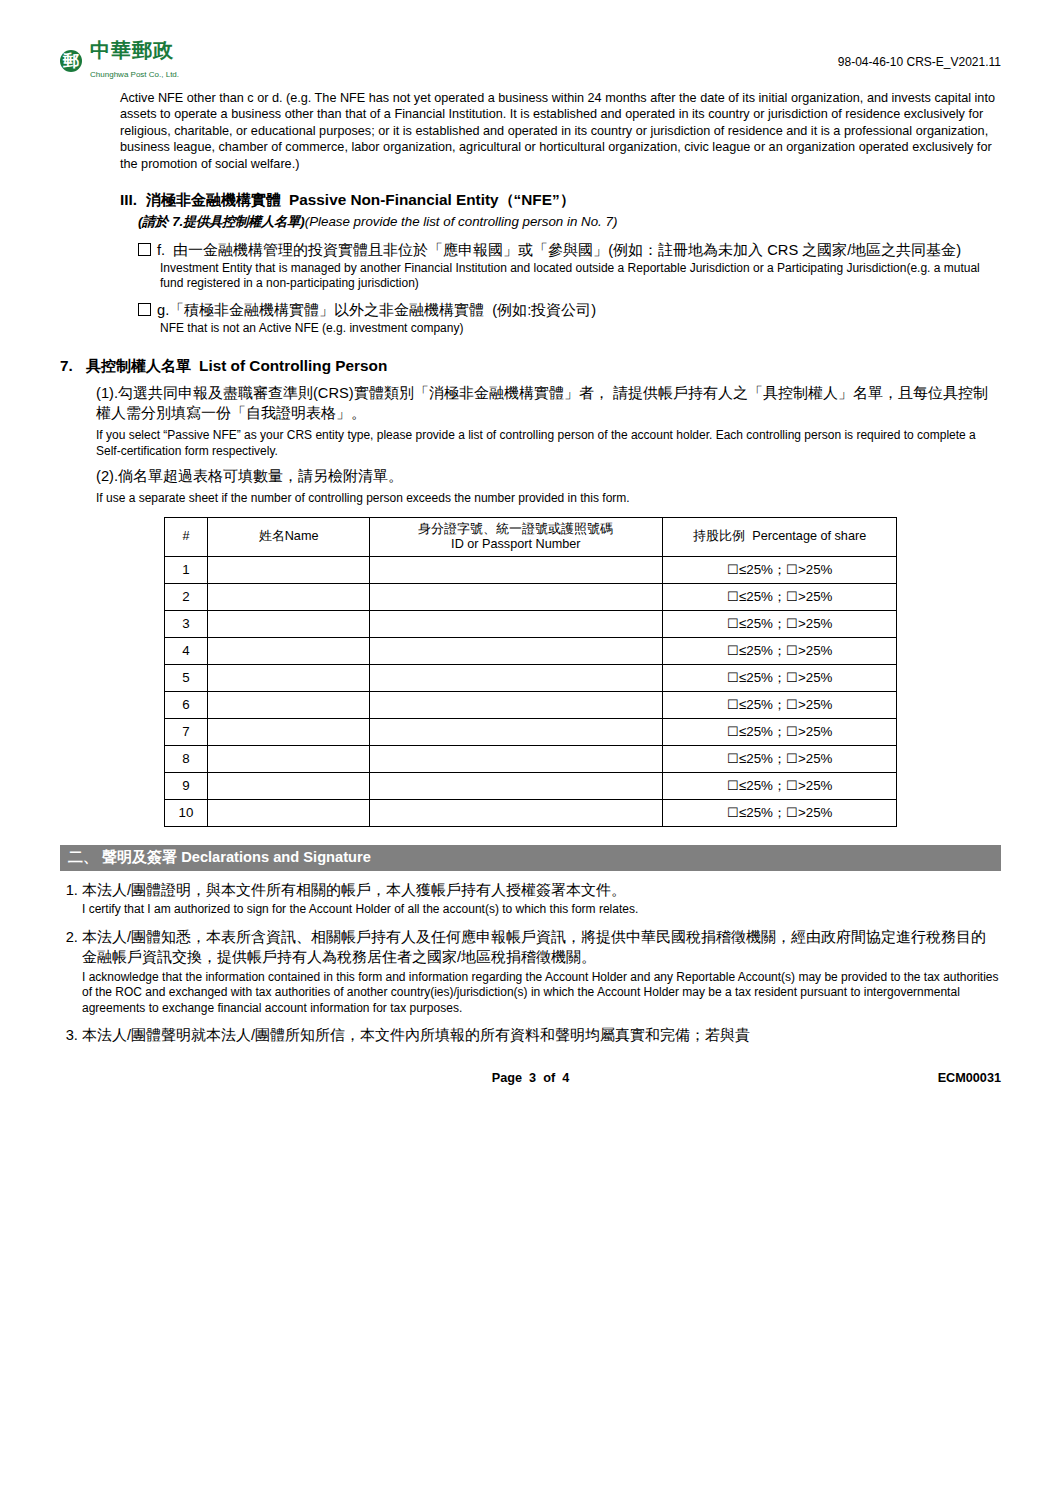郵 中華郵政
Chunghwa Post Co., Ltd.
98-04-46-10 CRS-E_V2021.11
Active NFE other than c or d. (e.g. The NFE has not yet operated a business within 24 months after the date of its initial organization, and invests capital into assets to operate a business other than that of a Financial Institution. It is established and operated in its country or jurisdiction of residence exclusively for religious, charitable, or educational purposes; or it is established and operated in its country or jurisdiction of residence and it is a professional organization, business league, chamber of commerce, labor organization, agricultural or horticultural organization, civic league or an organization operated exclusively for the promotion of social welfare.)
III. 消極非金融機構實體 Passive Non-Financial Entity（“NFE”）
(請於 7.提供具控制權人名單)(Please provide the list of controlling person in No. 7)
f. 由一金融機構管理的投資實體且非位於「應申報國」或「參與國」(例如：註冊地為未加入 CRS 之國家/地區之共同基金)
Investment Entity that is managed by another Financial Institution and located outside a Reportable Jurisdiction or a Participating Jurisdiction(e.g. a mutual fund registered in a non-participating jurisdiction)
g.「積極非金融機構實體」以外之非金融機構實體 (例如:投資公司)
NFE that is not an Active NFE (e.g. investment company)
7. 具控制權人名單 List of Controlling Person
(1).勾選共同申報及盡職審查準則(CRS)實體類別「消極非金融機構實體」者， 請提供帳戶持有人之「具控制權人」名單，且每位具控制權人需分別填寫一份「自我證明表格」。
If you select “Passive NFE” as your CRS entity type, please provide a list of controlling person of the account holder. Each controlling person is required to complete a Self-certification form respectively.
(2).倘名單超過表格可填數量，請另檢附清單。
If use a separate sheet if the number of controlling person exceeds the number provided in this form.
| # | 姓名Name | 身分證字號、統一證號或護照號碼 ID or Passport Number | 持股比例 Percentage of share |
| --- | --- | --- | --- |
| 1 | | | ☐≤25%；☐>25% |
| 2 | | | ☐≤25%；☐>25% |
| 3 | | | ☐≤25%；☐>25% |
| 4 | | | ☐≤25%；☐>25% |
| 5 | | | ☐≤25%；☐>25% |
| 6 | | | ☐≤25%；☐>25% |
| 7 | | | ☐≤25%；☐>25% |
| 8 | | | ☐≤25%；☐>25% |
| 9 | | | ☐≤25%；☐>25% |
| 10 | | | ☐≤25%；☐>25% |
二、 聲明及簽署 Declarations and Signature
本法人/團體證明，與本文件所有相關的帳戶，本人獲帳戶持有人授權簽署本文件。 I certify that I am authorized to sign for the Account Holder of all the account(s) to which this form relates.
本法人/團體知悉，本表所含資訊、相關帳戶持有人及任何應申報帳戶資訊，將提供中華民國稅捐稽徵機關，經由政府間協定進行稅務目的金融帳戶資訊交換，提供帳戶持有人為稅務居住者之國家/地區稅捐稽徵機關。 I acknowledge that the information contained in this form and information regarding the Account Holder and any Reportable Account(s) may be provided to the tax authorities of the ROC and exchanged with tax authorities of another country(ies)/jurisdiction(s) in which the Account Holder may be a tax resident pursuant to intergovernmental agreements to exchange financial account information for tax purposes.
本法人/團體聲明就本法人/團體所知所信，本文件內所填報的所有資料和聲明均屬真實和完備；若與貴
Page 3 of 4 ECM00031